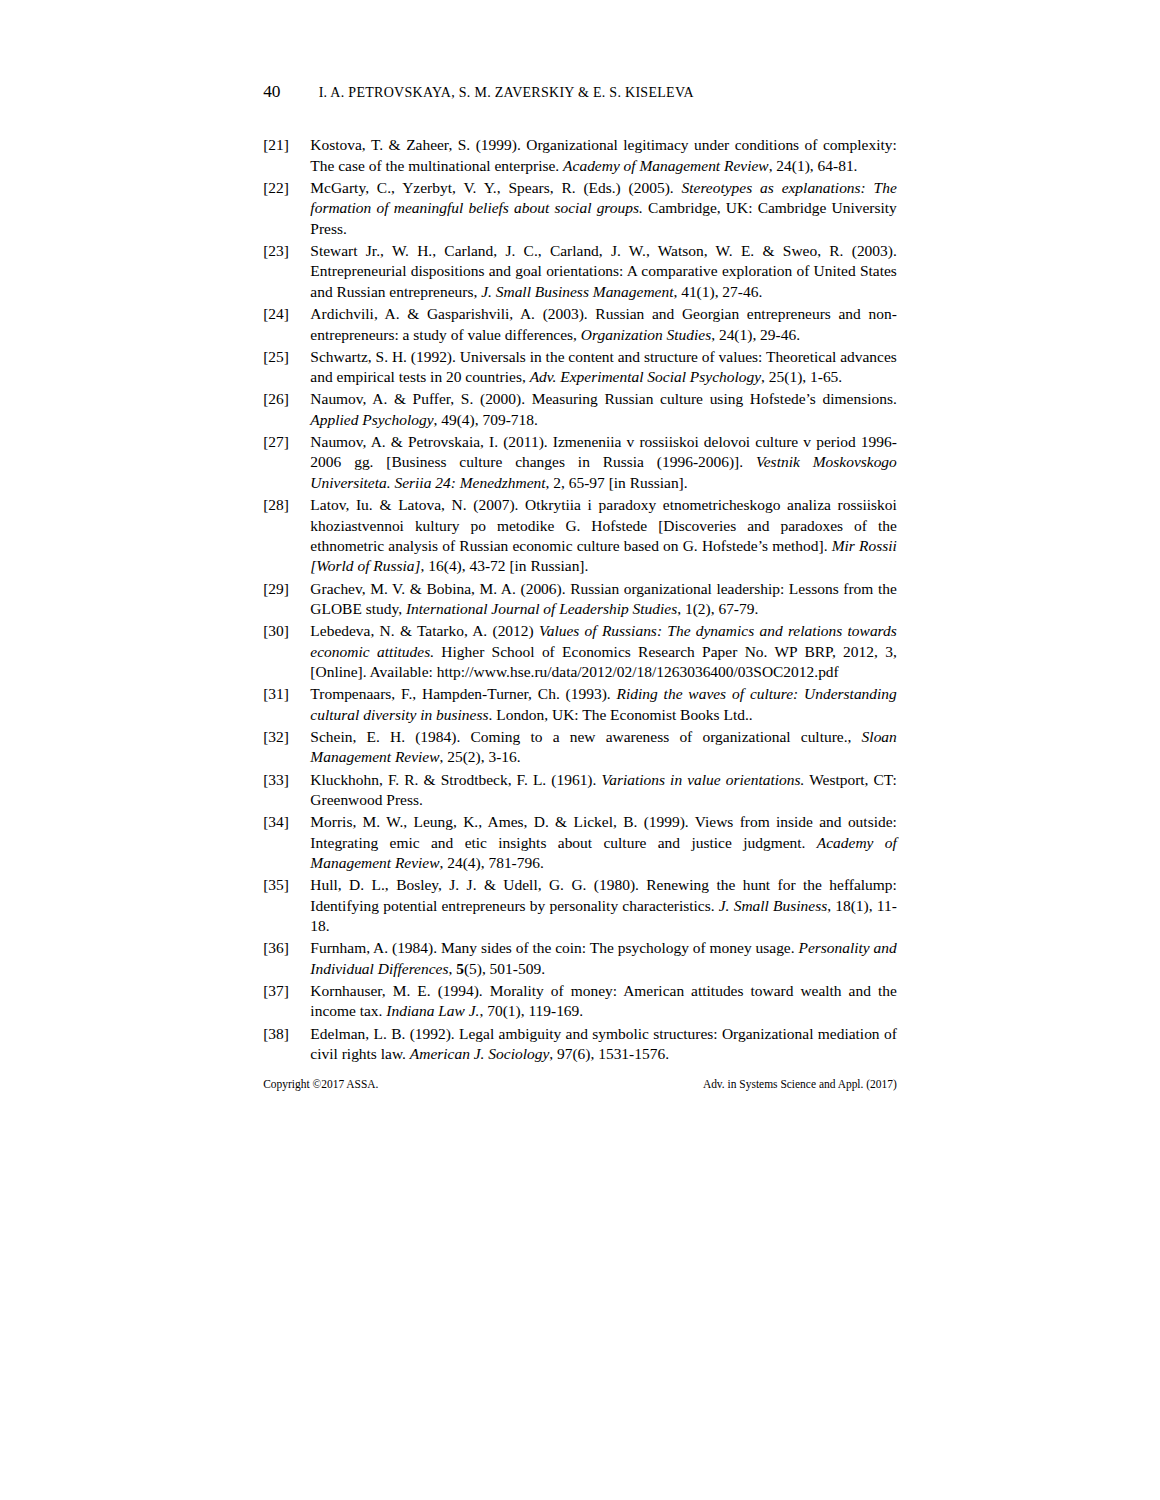40 I. A. PETROVSKAYA, S. M. ZAVERSKIY & E. S. KISELEVA
[21] Kostova, T. & Zaheer, S. (1999). Organizational legitimacy under conditions of complexity: The case of the multinational enterprise. Academy of Management Review, 24(1), 64-81.
[22] McGarty, C., Yzerbyt, V. Y., Spears, R. (Eds.) (2005). Stereotypes as explanations: The formation of meaningful beliefs about social groups. Cambridge, UK: Cambridge University Press.
[23] Stewart Jr., W. H., Carland, J. C., Carland, J. W., Watson, W. E. & Sweo, R. (2003). Entrepreneurial dispositions and goal orientations: A comparative exploration of United States and Russian entrepreneurs, J. Small Business Management, 41(1), 27-46.
[24] Ardichvili, A. & Gasparishvili, A. (2003). Russian and Georgian entrepreneurs and non-entrepreneurs: a study of value differences, Organization Studies, 24(1), 29-46.
[25] Schwartz, S. H. (1992). Universals in the content and structure of values: Theoretical advances and empirical tests in 20 countries, Adv. Experimental Social Psychology, 25(1), 1-65.
[26] Naumov, A. & Puffer, S. (2000). Measuring Russian culture using Hofstede’s dimensions. Applied Psychology, 49(4), 709-718.
[27] Naumov, A. & Petrovskaia, I. (2011). Izmeneniia v rossiiskoi delovoi culture v period 1996-2006 gg. [Business culture changes in Russia (1996-2006)]. Vestnik Moskovskogo Universiteta. Seriia 24: Menedzhment, 2, 65-97 [in Russian].
[28] Latov, Iu. & Latova, N. (2007). Otkrytiia i paradoxy etnometricheskogo analiza rossiiskoi khoziastvennoi kultury po metodike G. Hofstede [Discoveries and paradoxes of the ethnometric analysis of Russian economic culture based on G. Hofstede’s method]. Mir Rossii [World of Russia], 16(4), 43-72 [in Russian].
[29] Grachev, M. V. & Bobina, M. A. (2006). Russian organizational leadership: Lessons from the GLOBE study, International Journal of Leadership Studies, 1(2), 67-79.
[30] Lebedeva, N. & Tatarko, A. (2012) Values of Russians: The dynamics and relations towards economic attitudes. Higher School of Economics Research Paper No. WP BRP, 2012, 3, [Online]. Available: http://www.hse.ru/data/2012/02/18/1263036400/03SOC2012.pdf
[31] Trompenaars, F., Hampden-Turner, Ch. (1993). Riding the waves of culture: Understanding cultural diversity in business. London, UK: The Economist Books Ltd..
[32] Schein, E. H. (1984). Coming to a new awareness of organizational culture., Sloan Management Review, 25(2), 3-16.
[33] Kluckhohn, F. R. & Strodtbeck, F. L. (1961). Variations in value orientations. Westport, CT: Greenwood Press.
[34] Morris, M. W., Leung, K., Ames, D. & Lickel, B. (1999). Views from inside and outside: Integrating emic and etic insights about culture and justice judgment. Academy of Management Review, 24(4), 781-796.
[35] Hull, D. L., Bosley, J. J. & Udell, G. G. (1980). Renewing the hunt for the heffalump: Identifying potential entrepreneurs by personality characteristics. J. Small Business, 18(1), 11-18.
[36] Furnham, A. (1984). Many sides of the coin: The psychology of money usage. Personality and Individual Differences, 5(5), 501-509.
[37] Kornhauser, M. E. (1994). Morality of money: American attitudes toward wealth and the income tax. Indiana Law J., 70(1), 119-169.
[38] Edelman, L. B. (1992). Legal ambiguity and symbolic structures: Organizational mediation of civil rights law. American J. Sociology, 97(6), 1531-1576.
Copyright ©2017 ASSA. Adv. in Systems Science and Appl. (2017)